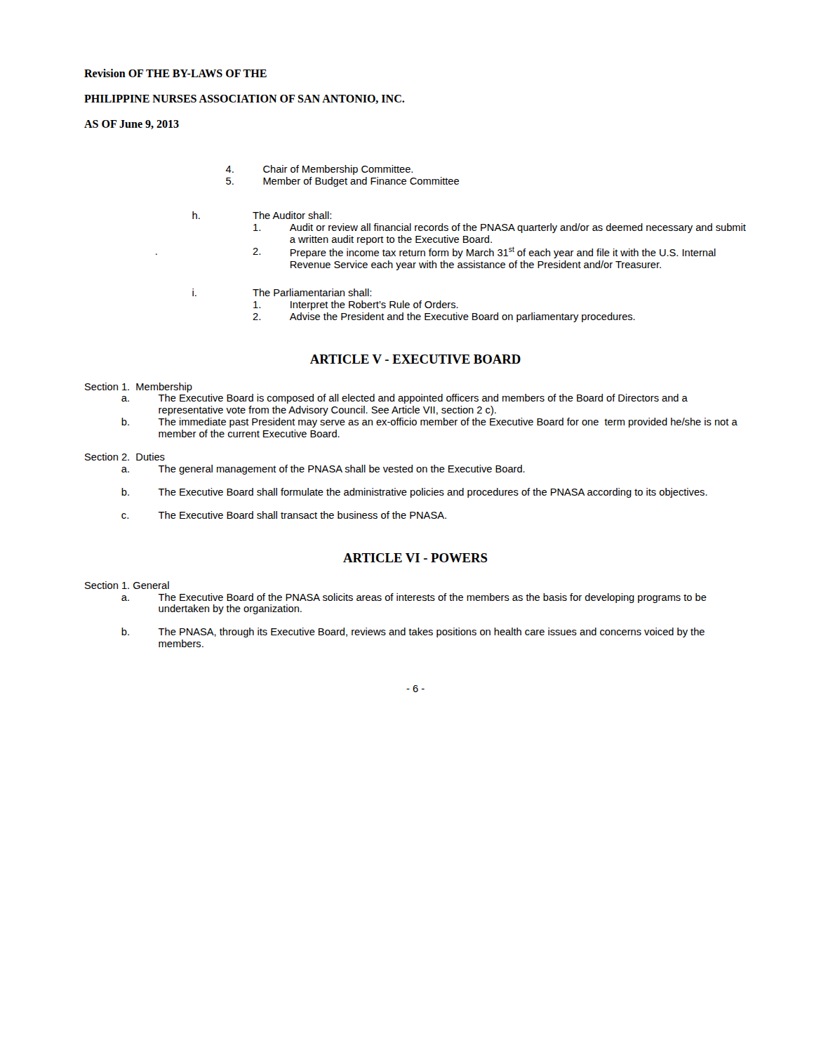Revision OF THE BY-LAWS OF THE
PHILIPPINE NURSES ASSOCIATION OF SAN ANTONIO, INC.
AS OF June 9, 2013
4.
Chair of Membership Committee.
5.
Member of Budget and Finance Committee
h.
The Auditor shall:
1.
Audit or review all financial records of the PNASA quarterly and/or as deemed necessary and submit a written audit report to the Executive Board.
2.
Prepare the income tax return form by March 31st of each year and file it with the U.S. Internal Revenue Service each year with the assistance of the President and/or Treasurer.
i.
The Parliamentarian shall:
1.
Interpret the Robert’s Rule of Orders.
2.
Advise the President and the Executive Board on parliamentary procedures.
ARTICLE V - EXECUTIVE BOARD
Section 1. Membership
a.
The Executive Board is composed of all elected and appointed officers and members of the Board of Directors and a representative vote from the Advisory Council. See Article VII, section 2 c).
b.
The immediate past President may serve as an ex-officio member of the Executive Board for one term provided he/she is not a member of the current Executive Board.
Section 2. Duties
a.
The general management of the PNASA shall be vested on the Executive Board.
b.
The Executive Board shall formulate the administrative policies and procedures of the PNASA according to its objectives.
c.
The Executive Board shall transact the business of the PNASA.
ARTICLE VI - POWERS
Section 1. General
a.
The Executive Board of the PNASA solicits areas of interests of the members as the basis for developing programs to be undertaken by the organization.
b.
The PNASA, through its Executive Board, reviews and takes positions on health care issues and concerns voiced by the members.
- 6 -